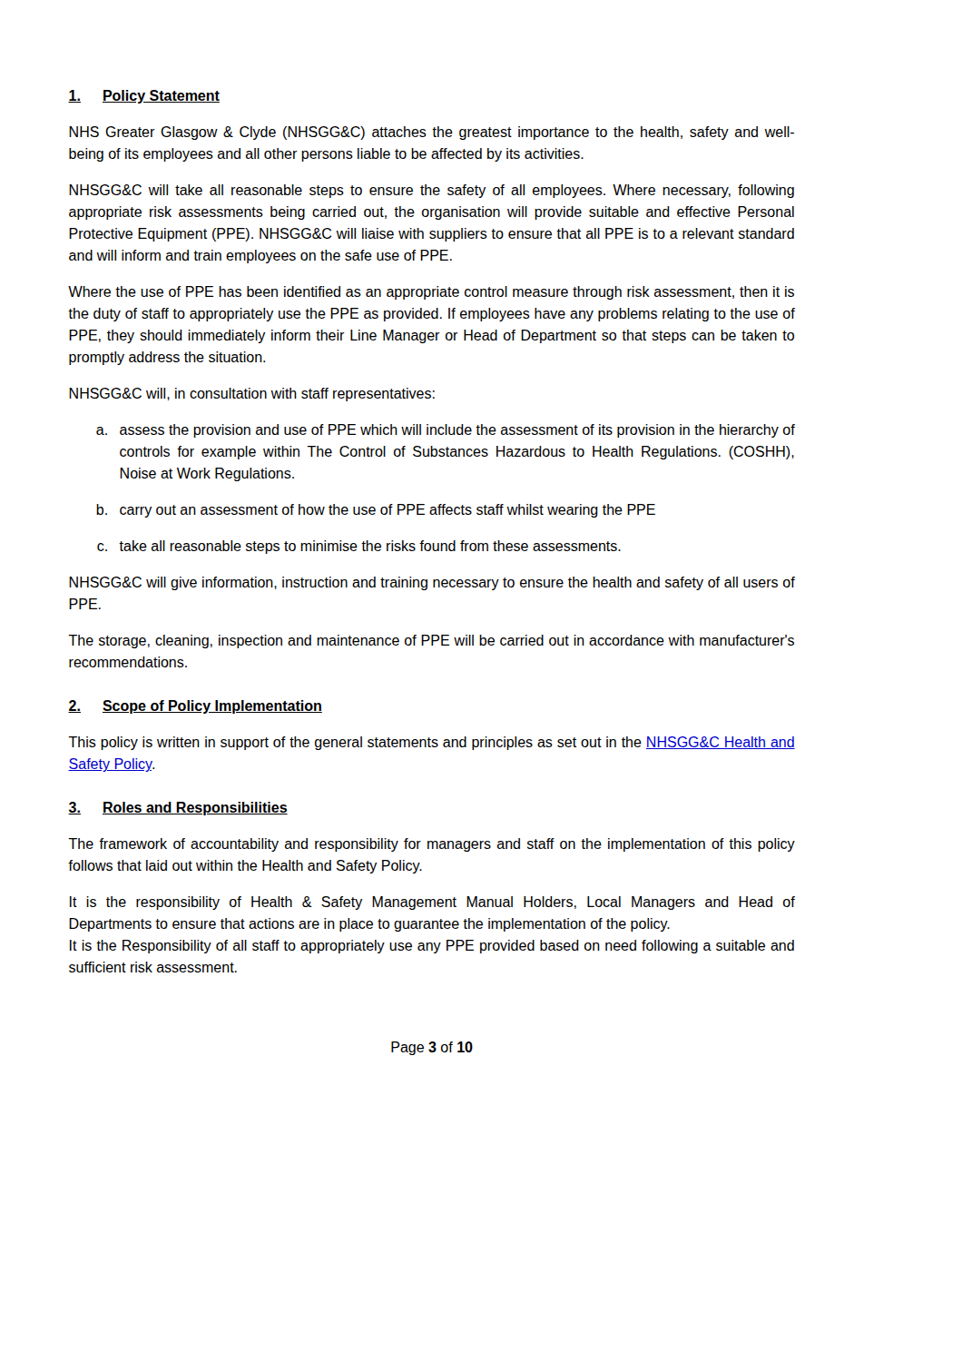1. Policy Statement
NHS Greater Glasgow & Clyde (NHSGG&C) attaches the greatest importance to the health, safety and well-being of its employees and all other persons liable to be affected by its activities.
NHSGG&C will take all reasonable steps to ensure the safety of all employees. Where necessary, following appropriate risk assessments being carried out, the organisation will provide suitable and effective Personal Protective Equipment (PPE). NHSGG&C will liaise with suppliers to ensure that all PPE is to a relevant standard and will inform and train employees on the safe use of PPE.
Where the use of PPE has been identified as an appropriate control measure through risk assessment, then it is the duty of staff to appropriately use the PPE as provided. If employees have any problems relating to the use of PPE, they should immediately inform their Line Manager or Head of Department so that steps can be taken to promptly address the situation.
NHSGG&C will, in consultation with staff representatives:
assess the provision and use of PPE which will include the assessment of its provision in the hierarchy of controls for example within The Control of Substances Hazardous to Health Regulations. (COSHH), Noise at Work Regulations.
carry out an assessment of how the use of PPE affects staff whilst wearing the PPE
take all reasonable steps to minimise the risks found from these assessments.
NHSGG&C will give information, instruction and training necessary to ensure the health and safety of all users of PPE.
The storage, cleaning, inspection and maintenance of PPE will be carried out in accordance with manufacturer's recommendations.
2. Scope of Policy Implementation
This policy is written in support of the general statements and principles as set out in the NHSGG&C Health and Safety Policy.
3. Roles and Responsibilities
The framework of accountability and responsibility for managers and staff on the implementation of this policy follows that laid out within the Health and Safety Policy.
It is the responsibility of Health & Safety Management Manual Holders, Local Managers and Head of Departments to ensure that actions are in place to guarantee the implementation of the policy.
It is the Responsibility of all staff to appropriately use any PPE provided based on need following a suitable and sufficient risk assessment.
Page 3 of 10